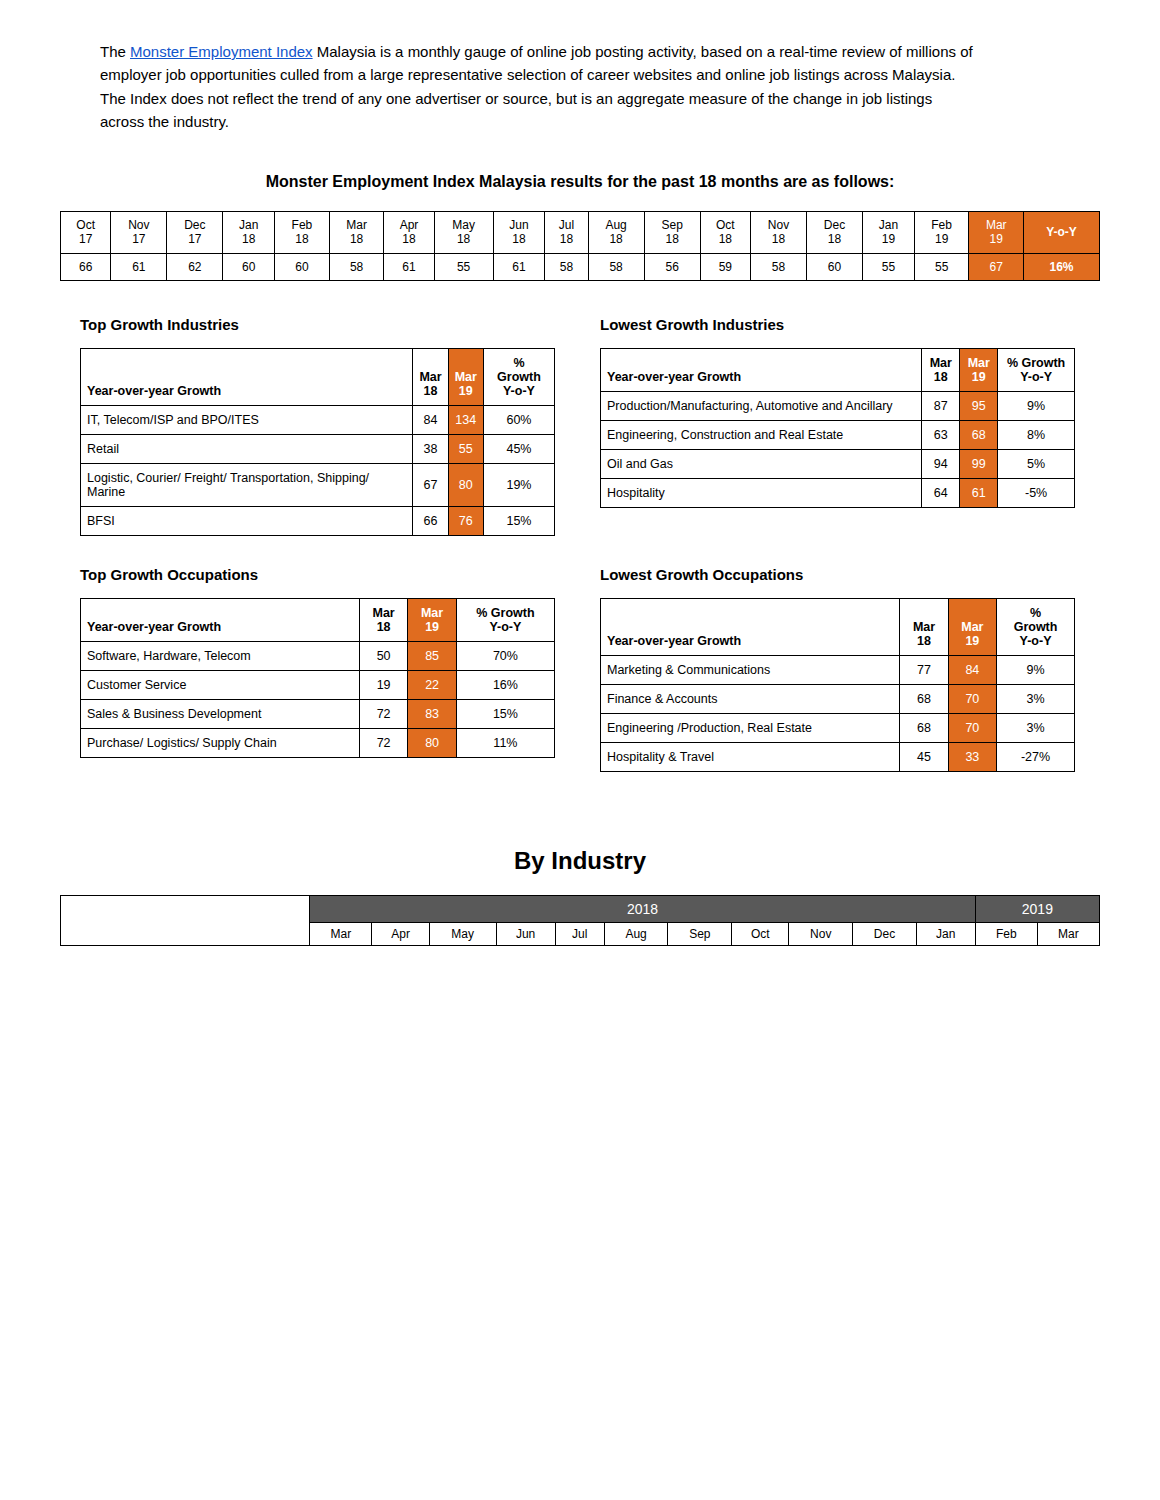The Monster Employment Index Malaysia is a monthly gauge of online job posting activity, based on a real-time review of millions of employer job opportunities culled from a large representative selection of career websites and online job listings across Malaysia. The Index does not reflect the trend of any one advertiser or source, but is an aggregate measure of the change in job listings across the industry.
Monster Employment Index Malaysia results for the past 18 months are as follows:
| Oct 17 | Nov 17 | Dec 17 | Jan 18 | Feb 18 | Mar 18 | Apr 18 | May 18 | Jun 18 | Jul 18 | Aug 18 | Sep 18 | Oct 18 | Nov 18 | Dec 18 | Jan 19 | Feb 19 | Mar 19 | Y-o-Y |
| 66 | 61 | 62 | 60 | 60 | 58 | 61 | 55 | 61 | 58 | 58 | 56 | 59 | 58 | 60 | 55 | 55 | 67 | 16% |
| Top Growth Industries / Year-over-year Growth / Mar 18 / Mar 19 / % Growth Y-o-Y / / --- / --- / --- / --- / / IT, Telecom/ISP and BPO/ITES / 84 / 134 / 60% / / Retail / 38 / 55 / 45% / / Logistic, Courier/ Freight/ Transportation, Shipping/ Marine / 67 / 80 / 19% / / BFSI / 66 / 76 / 15% / | Lowest Growth Industries / Year-over-year Growth / Mar 18 / Mar 19 / % Growth Y-o-Y / / --- / --- / --- / --- / / Production/Manufacturing, Automotive and Ancillary / 87 / 95 / 9% / / Engineering, Construction and Real Estate / 63 / 68 / 8% / / Oil and Gas / 94 / 99 / 5% / / Hospitality / 64 / 61 / -5% / |
| Top Growth Occupations / Year-over-year Growth / Mar 18 / Mar 19 / % Growth Y-o-Y / / --- / --- / --- / --- / / Software, Hardware, Telecom / 50 / 85 / 70% / / Customer Service / 19 / 22 / 16% / / Sales & Business Development / 72 / 83 / 15% / / Purchase/ Logistics/ Supply Chain / 72 / 80 / 11% / | Lowest Growth Occupations / Year-over-year Growth / Mar 18 / Mar 19 / % Growth Y-o-Y / / --- / --- / --- / --- / / Marketing & Communications / 77 / 84 / 9% / / Finance & Accounts / 68 / 70 / 3% / / Engineering /Production, Real Estate / 68 / 70 / 3% / / Hospitality & Travel / 45 / 33 / -27% / |
By Industry
| | 2018 | 2019 |
| Mar | Apr | May | Jun | Jul | Aug | Sep | Oct | Nov | Dec | Jan | Feb | Mar |